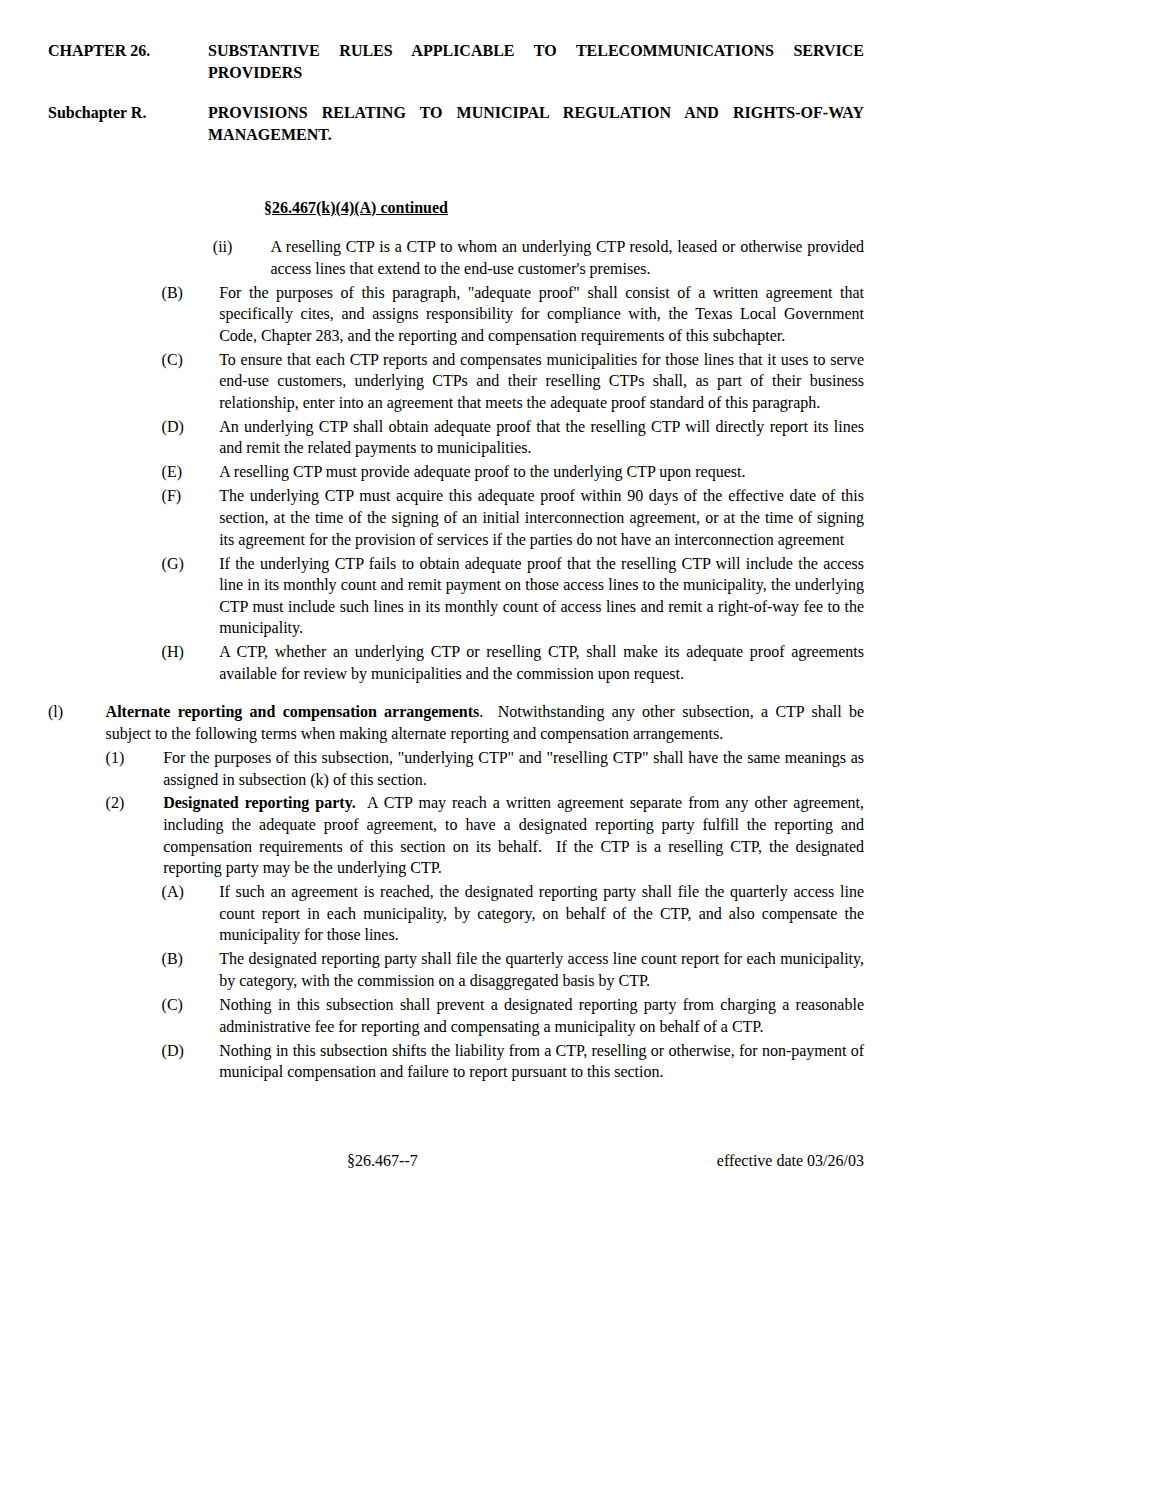CHAPTER 26.
SUBSTANTIVE RULES APPLICABLE TO TELECOMMUNICATIONS SERVICE PROVIDERS
Subchapter R.
PROVISIONS RELATING TO MUNICIPAL REGULATION AND RIGHTS-OF-WAY MANAGEMENT.
§26.467(k)(4)(A) continued
(ii)
A reselling CTP is a CTP to whom an underlying CTP resold, leased or otherwise provided access lines that extend to the end-use customer's premises.
(B)
For the purposes of this paragraph, "adequate proof" shall consist of a written agreement that specifically cites, and assigns responsibility for compliance with, the Texas Local Government Code, Chapter 283, and the reporting and compensation requirements of this subchapter.
(C)
To ensure that each CTP reports and compensates municipalities for those lines that it uses to serve end-use customers, underlying CTPs and their reselling CTPs shall, as part of their business relationship, enter into an agreement that meets the adequate proof standard of this paragraph.
(D)
An underlying CTP shall obtain adequate proof that the reselling CTP will directly report its lines and remit the related payments to municipalities.
(E)
A reselling CTP must provide adequate proof to the underlying CTP upon request.
(F)
The underlying CTP must acquire this adequate proof within 90 days of the effective date of this section, at the time of the signing of an initial interconnection agreement, or at the time of signing its agreement for the provision of services if the parties do not have an interconnection agreement
(G)
If the underlying CTP fails to obtain adequate proof that the reselling CTP will include the access line in its monthly count and remit payment on those access lines to the municipality, the underlying CTP must include such lines in its monthly count of access lines and remit a right-of-way fee to the municipality.
(H)
A CTP, whether an underlying CTP or reselling CTP, shall make its adequate proof agreements available for review by municipalities and the commission upon request.
(l)
Alternate reporting and compensation arrangements. Notwithstanding any other subsection, a CTP shall be subject to the following terms when making alternate reporting and compensation arrangements.
(1)
For the purposes of this subsection, "underlying CTP" and "reselling CTP" shall have the same meanings as assigned in subsection (k) of this section.
(2)
Designated reporting party. A CTP may reach a written agreement separate from any other agreement, including the adequate proof agreement, to have a designated reporting party fulfill the reporting and compensation requirements of this section on its behalf. If the CTP is a reselling CTP, the designated reporting party may be the underlying CTP.
(A)
If such an agreement is reached, the designated reporting party shall file the quarterly access line count report in each municipality, by category, on behalf of the CTP, and also compensate the municipality for those lines.
(B)
The designated reporting party shall file the quarterly access line count report for each municipality, by category, with the commission on a disaggregated basis by CTP.
(C)
Nothing in this subsection shall prevent a designated reporting party from charging a reasonable administrative fee for reporting and compensating a municipality on behalf of a CTP.
(D)
Nothing in this subsection shifts the liability from a CTP, reselling or otherwise, for non-payment of municipal compensation and failure to report pursuant to this section.
§26.467--7
effective date 03/26/03